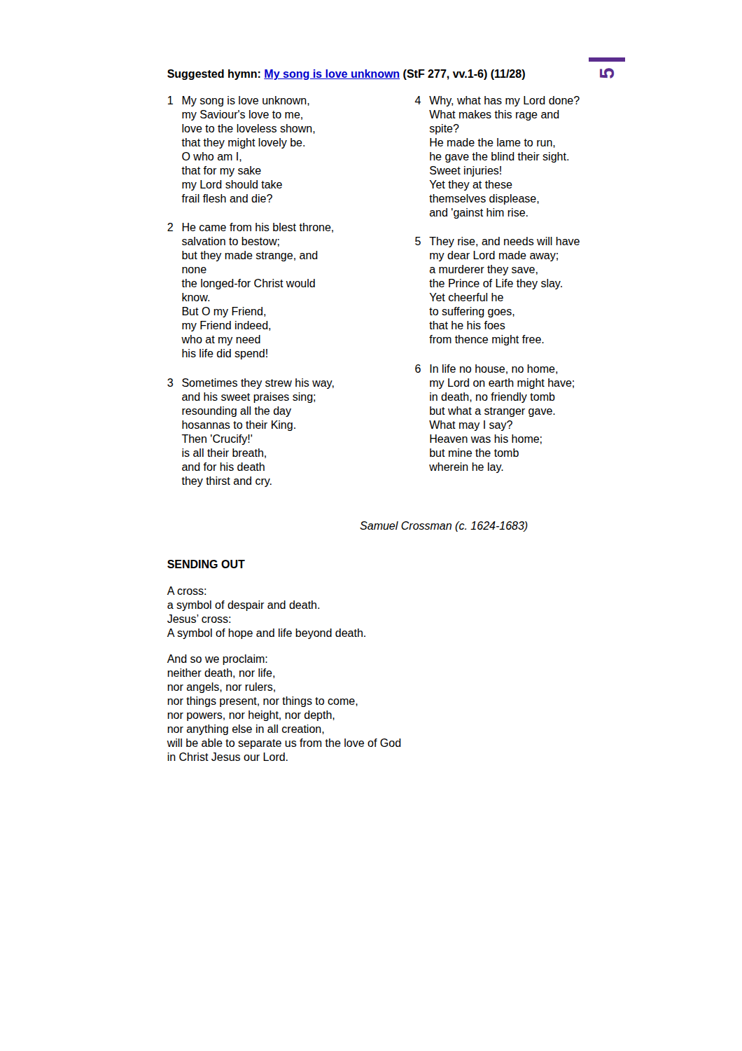5
Suggested hymn: My song is love unknown (StF 277, vv.1-6) (11/28)
1
My song is love unknown,
my Saviour's love to me,
love to the loveless shown,
that they might lovely be.
O who am I,
that for my sake
my Lord should take
frail flesh and die?
2
He came from his blest throne,
salvation to bestow;
but they made strange, and none
the longed-for Christ would know.
But O my Friend,
my Friend indeed,
who at my need
his life did spend!
3
Sometimes they strew his way,
and his sweet praises sing;
resounding all the day
hosannas to their King.
Then 'Crucify!'
is all their breath,
and for his death
they thirst and cry.
4
Why, what has my Lord done?
What makes this rage and spite?
He made the lame to run,
he gave the blind their sight.
Sweet injuries!
Yet they at these
themselves displease,
and 'gainst him rise.
5
They rise, and needs will have
my dear Lord made away;
a murderer they save,
the Prince of Life they slay.
Yet cheerful he
to suffering goes,
that he his foes
from thence might free.
6
In life no house, no home,
my Lord on earth might have;
in death, no friendly tomb
but what a stranger gave.
What may I say?
Heaven was his home;
but mine the tomb
wherein he lay.
Samuel Crossman (c. 1624-1683)
SENDING OUT
A cross:
a symbol of despair and death.
Jesus’ cross:
A symbol of hope and life beyond death.
And so we proclaim:
neither death, nor life,
nor angels, nor rulers,
nor things present, nor things to come,
nor powers, nor height, nor depth,
nor anything else in all creation,
will be able to separate us from the love of God
in Christ Jesus our Lord.